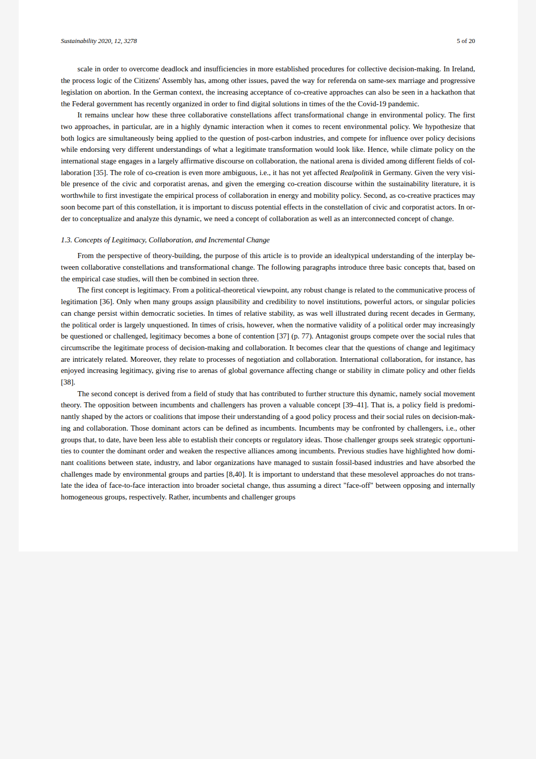Sustainability 2020, 12, 3278 5 of 20
scale in order to overcome deadlock and insufficiencies in more established procedures for collective decision-making. In Ireland, the process logic of the Citizens' Assembly has, among other issues, paved the way for referenda on same-sex marriage and progressive legislation on abortion. In the German context, the increasing acceptance of co-creative approaches can also be seen in a hackathon that the Federal government has recently organized in order to find digital solutions in times of the the Covid-19 pandemic.
It remains unclear how these three collaborative constellations affect transformational change in environmental policy. The first two approaches, in particular, are in a highly dynamic interaction when it comes to recent environmental policy. We hypothesize that both logics are simultaneously being applied to the question of post-carbon industries, and compete for influence over policy decisions while endorsing very different understandings of what a legitimate transformation would look like. Hence, while climate policy on the international stage engages in a largely affirmative discourse on collaboration, the national arena is divided among different fields of collaboration [35]. The role of co-creation is even more ambiguous, i.e., it has not yet affected Realpolitik in Germany. Given the very visible presence of the civic and corporatist arenas, and given the emerging co-creation discourse within the sustainability literature, it is worthwhile to first investigate the empirical process of collaboration in energy and mobility policy. Second, as co-creative practices may soon become part of this constellation, it is important to discuss potential effects in the constellation of civic and corporatist actors. In order to conceptualize and analyze this dynamic, we need a concept of collaboration as well as an interconnected concept of change.
1.3. Concepts of Legitimacy, Collaboration, and Incremental Change
From the perspective of theory-building, the purpose of this article is to provide an idealtypical understanding of the interplay between collaborative constellations and transformational change. The following paragraphs introduce three basic concepts that, based on the empirical case studies, will then be combined in section three.
The first concept is legitimacy. From a political-theoretical viewpoint, any robust change is related to the communicative process of legitimation [36]. Only when many groups assign plausibility and credibility to novel institutions, powerful actors, or singular policies can change persist within democratic societies. In times of relative stability, as was well illustrated during recent decades in Germany, the political order is largely unquestioned. In times of crisis, however, when the normative validity of a political order may increasingly be questioned or challenged, legitimacy becomes a bone of contention [37] (p. 77). Antagonist groups compete over the social rules that circumscribe the legitimate process of decision-making and collaboration. It becomes clear that the questions of change and legitimacy are intricately related. Moreover, they relate to processes of negotiation and collaboration. International collaboration, for instance, has enjoyed increasing legitimacy, giving rise to arenas of global governance affecting change or stability in climate policy and other fields [38].
The second concept is derived from a field of study that has contributed to further structure this dynamic, namely social movement theory. The opposition between incumbents and challengers has proven a valuable concept [39–41]. That is, a policy field is predominantly shaped by the actors or coalitions that impose their understanding of a good policy process and their social rules on decision-making and collaboration. Those dominant actors can be defined as incumbents. Incumbents may be confronted by challengers, i.e., other groups that, to date, have been less able to establish their concepts or regulatory ideas. Those challenger groups seek strategic opportunities to counter the dominant order and weaken the respective alliances among incumbents. Previous studies have highlighted how dominant coalitions between state, industry, and labor organizations have managed to sustain fossil-based industries and have absorbed the challenges made by environmental groups and parties [8,40]. It is important to understand that these mesolevel approaches do not translate the idea of face-to-face interaction into broader societal change, thus assuming a direct "face-off" between opposing and internally homogeneous groups, respectively. Rather, incumbents and challenger groups